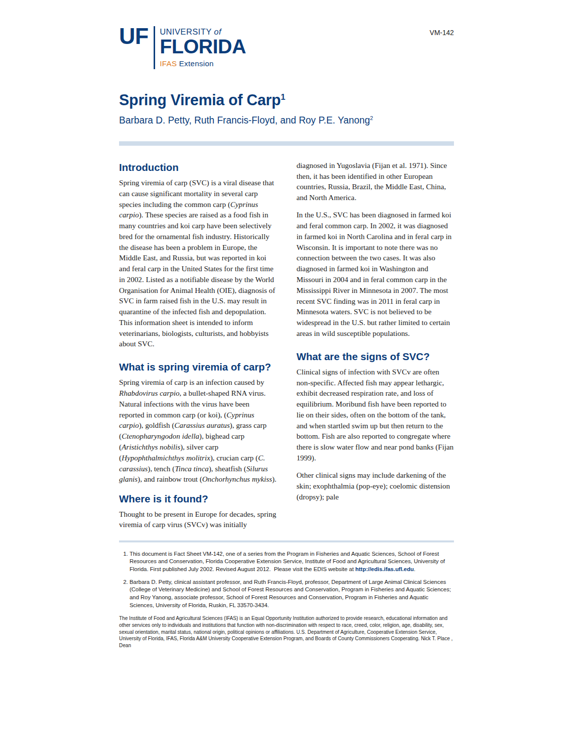UF
UNIVERSITY of
FLORIDA
IFAS Extension
VM-142
Spring Viremia of Carp1
Barbara D. Petty, Ruth Francis-Floyd, and Roy P.E. Yanong2
Introduction
Spring viremia of carp (SVC) is a viral disease that can cause significant mortality in several carp species including the common carp (Cyprinus carpio). These species are raised as a food fish in many countries and koi carp have been selectively bred for the ornamental fish industry. Historically the disease has been a problem in Europe, the Middle East, and Russia, but was reported in koi and feral carp in the United States for the first time in 2002. Listed as a notifiable disease by the World Organisation for Animal Health (OIE), diagnosis of SVC in farm raised fish in the U.S. may result in quarantine of the infected fish and depopulation. This information sheet is intended to inform veterinarians, biologists, culturists, and hobbyists about SVC.
What is spring viremia of carp?
Spring viremia of carp is an infection caused by Rhabdovirus carpio, a bullet-shaped RNA virus. Natural infections with the virus have been reported in common carp (or koi), (Cyprinus carpio), goldfish (Carassius auratus), grass carp (Ctenopharyngodon idella), bighead carp (Aristichthys nobilis), silver carp (Hypophthalmichthys molitrix), crucian carp (C. carassius), tench (Tinca tinca), sheatfish (Silurus glanis), and rainbow trout (Onchorhynchus mykiss).
Where is it found?
Thought to be present in Europe for decades, spring viremia of carp virus (SVCv) was initially diagnosed in Yugoslavia (Fijan et al. 1971). Since then, it has been identified in other European countries, Russia, Brazil, the Middle East, China, and North America.
In the U.S., SVC has been diagnosed in farmed koi and feral common carp. In 2002, it was diagnosed in farmed koi in North Carolina and in feral carp in Wisconsin. It is important to note there was no connection between the two cases. It was also diagnosed in farmed koi in Washington and Missouri in 2004 and in feral common carp in the Mississippi River in Minnesota in 2007. The most recent SVC finding was in 2011 in feral carp in Minnesota waters. SVC is not believed to be widespread in the U.S. but rather limited to certain areas in wild susceptible populations.
What are the signs of SVC?
Clinical signs of infection with SVCv are often non-specific. Affected fish may appear lethargic, exhibit decreased respiration rate, and loss of equilibrium. Moribund fish have been reported to lie on their sides, often on the bottom of the tank, and when startled swim up but then return to the bottom. Fish are also reported to congregate where there is slow water flow and near pond banks (Fijan 1999).
Other clinical signs may include darkening of the skin; exophthalmia (pop-eye); coelomic distension (dropsy); pale
This document is Fact Sheet VM-142, one of a series from the Program in Fisheries and Aquatic Sciences, School of Forest Resources and Conservation, Florida Cooperative Extension Service, Institute of Food and Agricultural Sciences, University of Florida. First published July 2002. Revised August 2012. Please visit the EDIS website at http://edis.ifas.ufl.edu.
Barbara D. Petty, clinical assistant professor, and Ruth Francis-Floyd, professor, Department of Large Animal Clinical Sciences (College of Veterinary Medicine) and School of Forest Resources and Conservation, Program in Fisheries and Aquatic Sciences; and Roy Yanong, associate professor, School of Forest Resources and Conservation, Program in Fisheries and Aquatic Sciences, University of Florida, Ruskin, FL 33570-3434.
The Institute of Food and Agricultural Sciences (IFAS) is an Equal Opportunity Institution authorized to provide research, educational information and other services only to individuals and institutions that function with non-discrimination with respect to race, creed, color, religion, age, disability, sex, sexual orientation, marital status, national origin, political opinions or affiliations. U.S. Department of Agriculture, Cooperative Extension Service, University of Florida, IFAS, Florida A&M University Cooperative Extension Program, and Boards of County Commissioners Cooperating. Nick T. Place , Dean